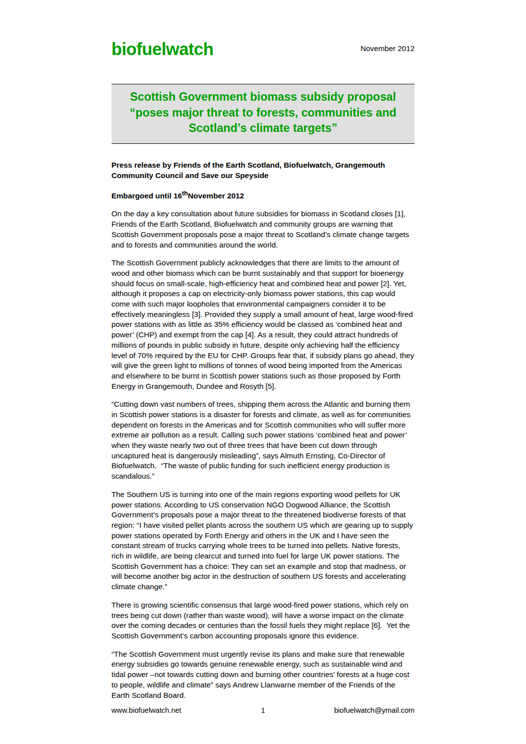biofuelwatch
November 2012
Scottish Government biomass subsidy proposal “poses major threat to forests, communities and Scotland’s climate targets”
Press release by Friends of the Earth Scotland, Biofuelwatch, Grangemouth Community Council and Save our Speyside
Embargoed until 16thNovember 2012
On the day a key consultation about future subsidies for biomass in Scotland closes [1], Friends of the Earth Scotland, Biofuelwatch and community groups are warning that Scottish Government proposals pose a major threat to Scotland’s climate change targets and to forests and communities around the world.
The Scottish Government publicly acknowledges that there are limits to the amount of wood and other biomass which can be burnt sustainably and that support for bioenergy should focus on small-scale, high-efficiency heat and combined heat and power [2]. Yet, although it proposes a cap on electricity-only biomass power stations, this cap would come with such major loopholes that environmental campaigners consider it to be effectively meaningless [3]. Provided they supply a small amount of heat, large wood-fired power stations with as little as 35% efficiency would be classed as ‘combined heat and power’ (CHP) and exempt from the cap [4]. As a result, they could attract hundreds of millions of pounds in public subsidy in future, despite only achieving half the efficiency level of 70% required by the EU for CHP. Groups fear that, if subsidy plans go ahead, they will give the green light to millions of tonnes of wood being imported from the Americas and elsewhere to be burnt in Scottish power stations such as those proposed by Forth Energy in Grangemouth, Dundee and Rosyth [5].
“Cutting down vast numbers of trees, shipping them across the Atlantic and burning them in Scottish power stations is a disaster for forests and climate, as well as for communities dependent on forests in the Americas and for Scottish communities who will suffer more extreme air pollution as a result. Calling such power stations ‘combined heat and power’ when they waste nearly two out of three trees that have been cut down through uncaptured heat is dangerously misleading”, says Almuth Ernsting, Co-Director of Biofuelwatch. “The waste of public funding for such inefficient energy production is scandalous.”
The Southern US is turning into one of the main regions exporting wood pellets for UK power stations. According to US conservation NGO Dogwood Alliance, the Scottish Government’s proposals pose a major threat to the threatened biodiverse forests of that region: “I have visited pellet plants across the southern US which are gearing up to supply power stations operated by Forth Energy and others in the UK and I have seen the constant stream of trucks carrying whole trees to be turned into pellets. Native forests, rich in wildlife, are being clearcut and turned into fuel for large UK power stations. The Scottish Government has a choice: They can set an example and stop that madness, or will become another big actor in the destruction of southern US forests and accelerating climate change.”
There is growing scientific consensus that large wood-fired power stations, which rely on trees being cut down (rather than waste wood), will have a worse impact on the climate over the coming decades or centuries than the fossil fuels they might replace [6]. Yet the Scottish Government’s carbon accounting proposals ignore this evidence.
“The Scottish Government must urgently revise its plans and make sure that renewable energy subsidies go towards genuine renewable energy, such as sustainable wind and tidal power –not towards cutting down and burning other countries’ forests at a huge cost to people, wildlife and climate” says Andrew Llanwarne member of the Friends of the Earth Scotland Board.
www.biofuelwatch.net 1 biofuelwatch@ymail.com